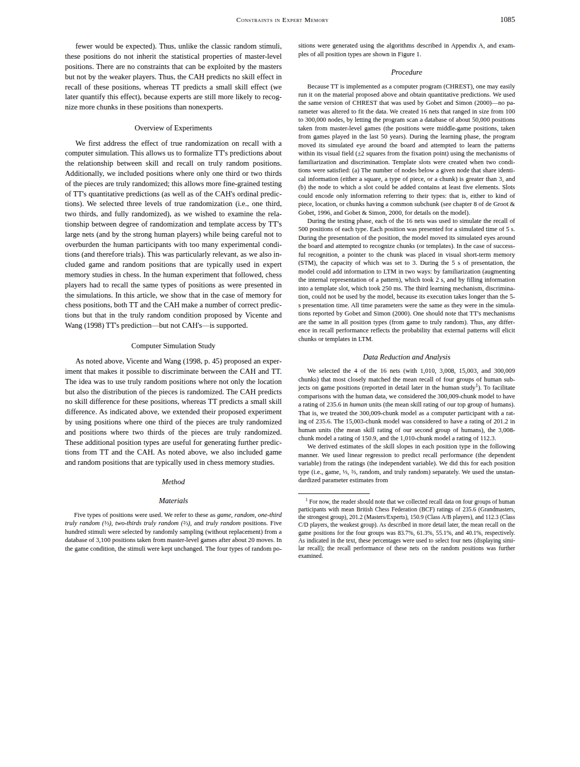Constraints in Expert Memory 1085
fewer would be expected). Thus, unlike the classic random stimuli, these positions do not inherit the statistical properties of master-level positions. There are no constraints that can be exploited by the masters but not by the weaker players. Thus, the CAH predicts no skill effect in recall of these positions, whereas TT predicts a small skill effect (we later quantify this effect), because experts are still more likely to recognize more chunks in these positions than nonexperts.
Overview of Experiments
We first address the effect of true randomization on recall with a computer simulation. This allows us to formalize TT's predictions about the relationship between skill and recall on truly random positions. Additionally, we included positions where only one third or two thirds of the pieces are truly randomized; this allows more fine-grained testing of TT's quantitative predictions (as well as of the CAH's ordinal predictions). We selected three levels of true randomization (i.e., one third, two thirds, and fully randomized), as we wished to examine the relationship between degree of randomization and template access by TT's large nets (and by the strong human players) while being careful not to overburden the human participants with too many experimental conditions (and therefore trials). This was particularly relevant, as we also included game and random positions that are typically used in expert memory studies in chess. In the human experiment that followed, chess players had to recall the same types of positions as were presented in the simulations. In this article, we show that in the case of memory for chess positions, both TT and the CAH make a number of correct predictions but that in the truly random condition proposed by Vicente and Wang (1998) TT's prediction—but not CAH's—is supported.
Computer Simulation Study
As noted above, Vicente and Wang (1998, p. 45) proposed an experiment that makes it possible to discriminate between the CAH and TT. The idea was to use truly random positions where not only the location but also the distribution of the pieces is randomized. The CAH predicts no skill difference for these positions, whereas TT predicts a small skill difference. As indicated above, we extended their proposed experiment by using positions where one third of the pieces are truly randomized and positions where two thirds of the pieces are truly randomized. These additional position types are useful for generating further predictions from TT and the CAH. As noted above, we also included game and random positions that are typically used in chess memory studies.
Method
Materials
Five types of positions were used. We refer to these as game, random, one-third truly random (⅓), two-thirds truly random (⅔), and truly random positions. Five hundred stimuli were selected by randomly sampling (without replacement) from a database of 3,100 positions taken from master-level games after about 20 moves. In the game condition, the stimuli were kept unchanged. The four types of random positions were generated using the algorithms described in Appendix A, and examples of all position types are shown in Figure 1.
Procedure
Because TT is implemented as a computer program (CHREST), one may easily run it on the material proposed above and obtain quantitative predictions. We used the same version of CHREST that was used by Gobet and Simon (2000)—no parameter was altered to fit the data. We created 16 nets that ranged in size from 100 to 300,000 nodes, by letting the program scan a database of about 50,000 positions taken from master-level games (the positions were middle-game positions, taken from games played in the last 50 years). During the learning phase, the program moved its simulated eye around the board and attempted to learn the patterns within its visual field (±2 squares from the fixation point) using the mechanisms of familiarization and discrimination. Template slots were created when two conditions were satisfied: (a) The number of nodes below a given node that share identical information (either a square, a type of piece, or a chunk) is greater than 3, and (b) the node to which a slot could be added contains at least five elements. Slots could encode only information referring to their types: that is, either to kind of piece, location, or chunks having a common subchunk (see chapter 8 of de Groot & Gobet, 1996, and Gobet & Simon, 2000, for details on the model).
During the testing phase, each of the 16 nets was used to simulate the recall of 500 positions of each type. Each position was presented for a simulated time of 5 s. During the presentation of the position, the model moved its simulated eyes around the board and attempted to recognize chunks (or templates). In the case of successful recognition, a pointer to the chunk was placed in visual short-term memory (STM), the capacity of which was set to 3. During the 5 s of presentation, the model could add information to LTM in two ways: by familiarization (augmenting the internal representation of a pattern), which took 2 s, and by filling information into a template slot, which took 250 ms. The third learning mechanism, discrimination, could not be used by the model, because its execution takes longer than the 5-s presentation time. All time parameters were the same as they were in the simulations reported by Gobet and Simon (2000). One should note that TT's mechanisms are the same in all position types (from game to truly random). Thus, any difference in recall performance reflects the probability that external patterns will elicit chunks or templates in LTM.
Data Reduction and Analysis
We selected the 4 of the 16 nets (with 1,010, 3,008, 15,003, and 300,009 chunks) that most closely matched the mean recall of four groups of human subjects on game positions (reported in detail later in the human study1). To facilitate comparisons with the human data, we considered the 300,009-chunk model to have a rating of 235.6 in human units (the mean skill rating of our top group of humans). That is, we treated the 300,009-chunk model as a computer participant with a rating of 235.6. The 15,003-chunk model was considered to have a rating of 201.2 in human units (the mean skill rating of our second group of humans), the 3,008-chunk model a rating of 150.9, and the 1,010-chunk model a rating of 112.3.
We derived estimates of the skill slopes in each position type in the following manner. We used linear regression to predict recall performance (the dependent variable) from the ratings (the independent variable). We did this for each position type (i.e., game, ⅓, ⅔, random, and truly random) separately. We used the unstandardized parameter estimates from
1 For now, the reader should note that we collected recall data on four groups of human participants with mean British Chess Federation (BCF) ratings of 235.6 (Grandmasters, the strongest group), 201.2 (Masters/Experts), 150.9 (Class A/B players), and 112.3 (Class C/D players, the weakest group). As described in more detail later, the mean recall on the game positions for the four groups was 83.7%, 61.3%, 55.1%, and 40.1%, respectively. As indicated in the text, these percentages were used to select four nets (displaying similar recall); the recall performance of these nets on the random positions was further examined.